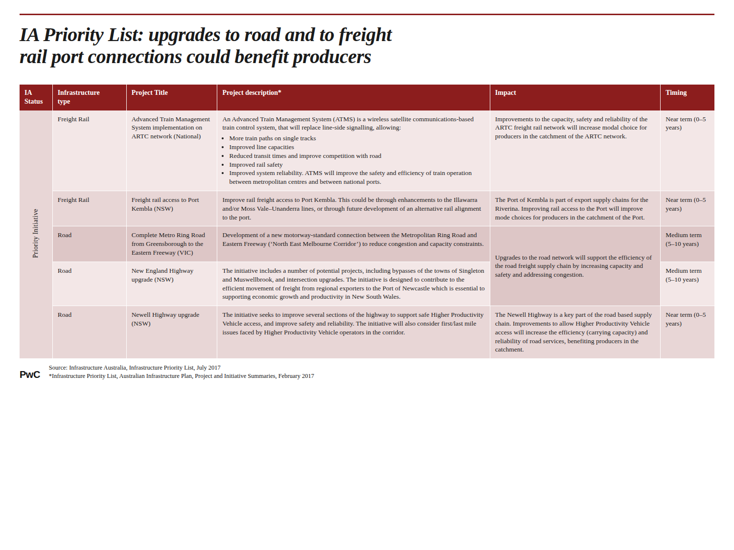IA Priority List: upgrades to road and to freight
rail port connections could benefit producers
| IA Status | Infrastructure type | Project Title | Project description* | Impact | Timing |
| --- | --- | --- | --- | --- | --- |
| Priority Initiative | Freight Rail | Advanced Train Management System implementation on ARTC network (National) | An Advanced Train Management System (ATMS) is a wireless satellite communications-based train control system, that will replace line-side signalling, allowing: More train paths on single tracks Improved line capacities Reduced transit times and improve competition with road Improved rail safety Improved system reliability. ATMS will improve the safety and efficiency of train operation between metropolitan centres and between national ports. | Improvements to the capacity, safety and reliability of the ARTC freight rail network will increase modal choice for producers in the catchment of the ARTC network. | Near term (0–5 years) |
| Freight Rail | Freight rail access to Port Kembla (NSW) | Improve rail freight access to Port Kembla. This could be through enhancements to the Illawarra and/or Moss Vale–Unanderra lines, or through future development of an alternative rail alignment to the port. | The Port of Kembla is part of export supply chains for the Riverina. Improving rail access to the Port will improve mode choices for producers in the catchment of the Port. | Near term (0–5 years) |
| Road | Complete Metro Ring Road from Greensborough to the Eastern Freeway (VIC) | Development of a new motorway-standard connection between the Metropolitan Ring Road and Eastern Freeway (‘North East Melbourne Corridor’) to reduce congestion and capacity constraints. | Upgrades to the road network will support the efficiency of the road freight supply chain by increasing capacity and safety and addressing congestion. | Medium term (5–10 years) |
| Road | New England Highway upgrade (NSW) | The initiative includes a number of potential projects, including bypasses of the towns of Singleton and Muswellbrook, and intersection upgrades. The initiative is designed to contribute to the efficient movement of freight from regional exporters to the Port of Newcastle which is essential to supporting economic growth and productivity in New South Wales. | Medium term (5–10 years) |
| Road | Newell Highway upgrade (NSW) | The initiative seeks to improve several sections of the highway to support safe Higher Productivity Vehicle access, and improve safety and reliability. The initiative will also consider first/last mile issues faced by Higher Productivity Vehicle operators in the corridor. | The Newell Highway is a key part of the road based supply chain. Improvements to allow Higher Productivity Vehicle access will increase the efficiency (carrying capacity) and reliability of road services, benefiting producers in the catchment. | Near term (0–5 years) |
PwC
Source: Infrastructure Australia, Infrastructure Priority List, July 2017
*Infrastructure Priority List, Australian Infrastructure Plan, Project and Initiative Summaries, February 2017